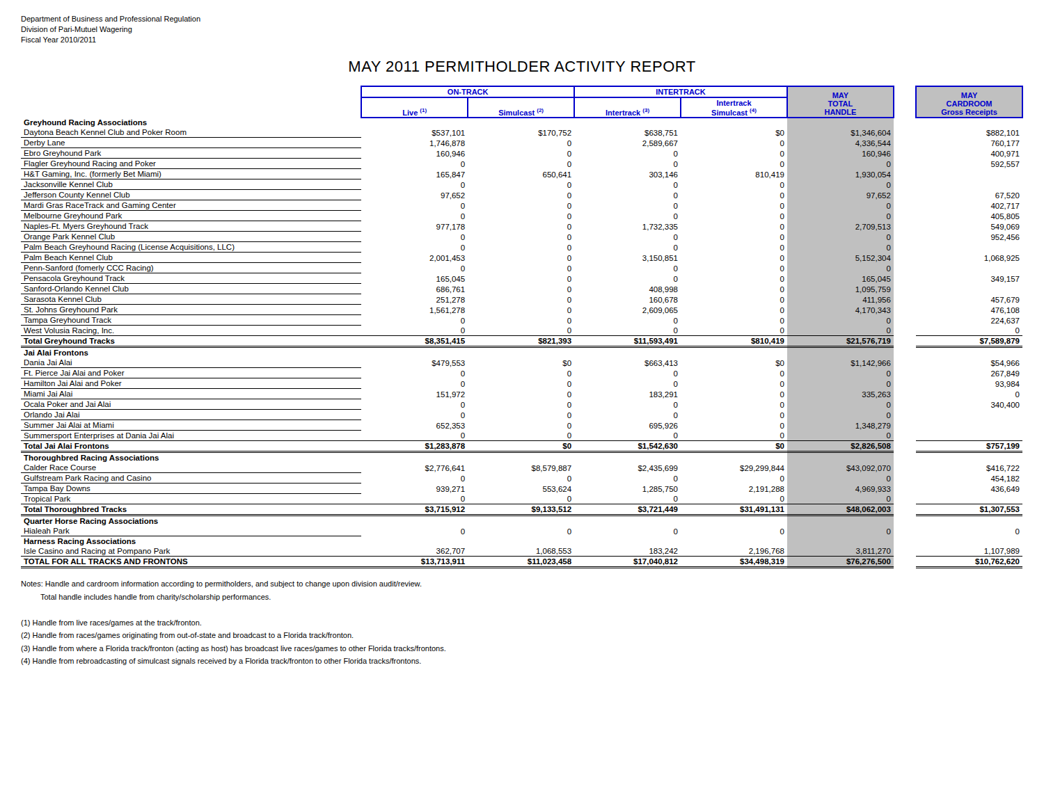Department of Business and Professional Regulation
Division of Pari-Mutuel Wagering
Fiscal Year 2010/2011
MAY 2011 PERMITHOLDER ACTIVITY REPORT
| | ON-TRACK | INTERTRACK | MAY TOTAL HANDLE | | MAY CARDROOM Gross Receipts |
| --- | --- | --- | --- | --- | --- |
| | Live (1) | Simulcast (2) | Intertrack (3) | Intertrack Simulcast (4) | |
| Greyhound Racing Associations | | | | | | | |
| Daytona Beach Kennel Club and Poker Room | $537,101 | $170,752 | $638,751 | $0 | $1,346,604 | | $882,101 |
| Derby Lane | 1,746,878 | 0 | 2,589,667 | 0 | 4,336,544 | | 760,177 |
| Ebro Greyhound Park | 160,946 | 0 | 0 | 0 | 160,946 | | 400,971 |
| Flagler Greyhound Racing and Poker | 0 | 0 | 0 | 0 | 0 | | 592,557 |
| H&T Gaming, Inc. (formerly Bet Miami) | 165,847 | 650,641 | 303,146 | 810,419 | 1,930,054 | | |
| Jacksonville Kennel Club | 0 | 0 | 0 | 0 | 0 | | |
| Jefferson County Kennel Club | 97,652 | 0 | 0 | 0 | 97,652 | | 67,520 |
| Mardi Gras RaceTrack and Gaming Center | 0 | 0 | 0 | 0 | 0 | | 402,717 |
| Melbourne Greyhound Park | 0 | 0 | 0 | 0 | 0 | | 405,805 |
| Naples-Ft. Myers Greyhound Track | 977,178 | 0 | 1,732,335 | 0 | 2,709,513 | | 549,069 |
| Orange Park Kennel Club | 0 | 0 | 0 | 0 | 0 | | 952,456 |
| Palm Beach Greyhound Racing (License Acquisitions, LLC) | 0 | 0 | 0 | 0 | 0 | | |
| Palm Beach Kennel Club | 2,001,453 | 0 | 3,150,851 | 0 | 5,152,304 | | 1,068,925 |
| Penn-Sanford (fomerly CCC Racing) | 0 | 0 | 0 | 0 | 0 | | |
| Pensacola Greyhound Track | 165,045 | 0 | 0 | 0 | 165,045 | | 349,157 |
| Sanford-Orlando Kennel Club | 686,761 | 0 | 408,998 | 0 | 1,095,759 | | |
| Sarasota Kennel Club | 251,278 | 0 | 160,678 | 0 | 411,956 | | 457,679 |
| St. Johns Greyhound Park | 1,561,278 | 0 | 2,609,065 | 0 | 4,170,343 | | 476,108 |
| Tampa Greyhound Track | 0 | 0 | 0 | 0 | 0 | | 224,637 |
| West Volusia Racing, Inc. | 0 | 0 | 0 | 0 | 0 | | 0 |
| Total Greyhound Tracks | $8,351,415 | $821,393 | $11,593,491 | $810,419 | $21,576,719 | | $7,589,879 |
| Jai Alai Frontons | | | | | | | |
| Dania Jai Alai | $479,553 | $0 | $663,413 | $0 | $1,142,966 | | $54,966 |
| Ft. Pierce Jai Alai and Poker | 0 | 0 | 0 | 0 | 0 | | 267,849 |
| Hamilton Jai Alai and Poker | 0 | 0 | 0 | 0 | 0 | | 93,984 |
| Miami Jai Alai | 151,972 | 0 | 183,291 | 0 | 335,263 | | 0 |
| Ocala Poker and Jai Alai | 0 | 0 | 0 | 0 | 0 | | 340,400 |
| Orlando Jai Alai | 0 | 0 | 0 | 0 | 0 | | |
| Summer Jai Alai at Miami | 652,353 | 0 | 695,926 | 0 | 1,348,279 | | |
| Summersport Enterprises at Dania Jai Alai | 0 | 0 | 0 | 0 | 0 | | |
| Total Jai Alai Frontons | $1,283,878 | $0 | $1,542,630 | $0 | $2,826,508 | | $757,199 |
| Thoroughbred Racing Associations | | | | | | | |
| Calder Race Course | $2,776,641 | $8,579,887 | $2,435,699 | $29,299,844 | $43,092,070 | | $416,722 |
| Gulfstream Park Racing and Casino | 0 | 0 | 0 | 0 | 0 | | 454,182 |
| Tampa Bay Downs | 939,271 | 553,624 | 1,285,750 | 2,191,288 | 4,969,933 | | 436,649 |
| Tropical Park | 0 | 0 | 0 | 0 | 0 | | |
| Total Thoroughbred Tracks | $3,715,912 | $9,133,512 | $3,721,449 | $31,491,131 | $48,062,003 | | $1,307,553 |
| Quarter Horse Racing Associations | | | | | | | |
| Hialeah Park | 0 | 0 | 0 | 0 | 0 | | 0 |
| Harness Racing Associations | | | | | | | |
| Isle Casino and Racing at Pompano Park | 362,707 | 1,068,553 | 183,242 | 2,196,768 | 3,811,270 | | 1,107,989 |
| TOTAL FOR ALL TRACKS AND FRONTONS | $13,713,911 | $11,023,458 | $17,040,812 | $34,498,319 | $76,276,500 | | $10,762,620 |
Notes: Handle and cardroom information according to permitholders, and subject to change upon division audit/review.
Total handle includes handle from charity/scholarship performances.
(1) Handle from live races/games at the track/fronton.
(2) Handle from races/games originating from out-of-state and broadcast to a Florida track/fronton.
(3) Handle from where a Florida track/fronton (acting as host) has broadcast live races/games to other Florida tracks/frontons.
(4) Handle from rebroadcasting of simulcast signals received by a Florida track/fronton to other Florida tracks/frontons.